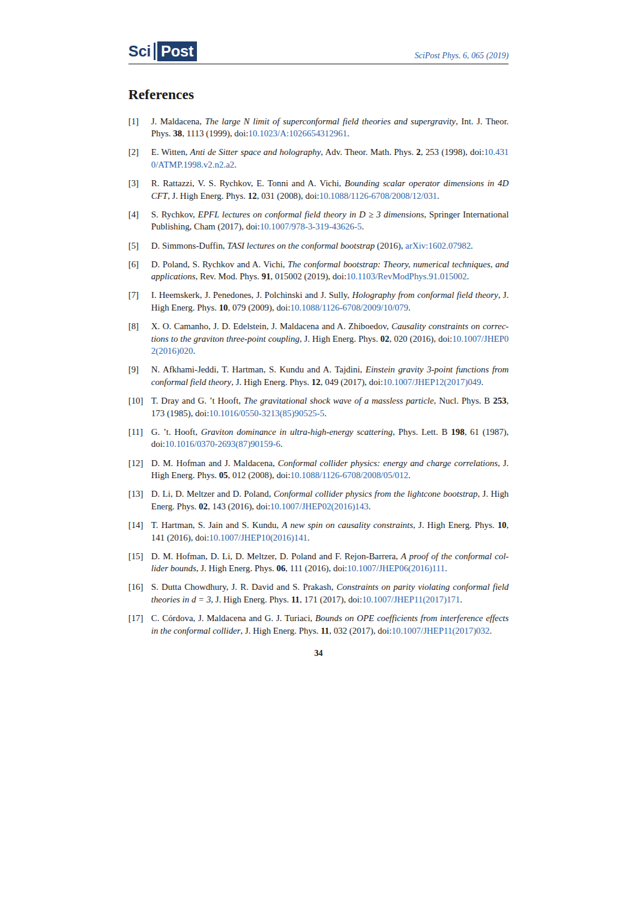Sci Post
SciPost Phys. 6, 065 (2019)
References
[1] J. Maldacena, The large N limit of superconformal field theories and supergravity, Int. J. Theor. Phys. 38, 1113 (1999), doi:10.1023/A:1026654312961.
[2] E. Witten, Anti de Sitter space and holography, Adv. Theor. Math. Phys. 2, 253 (1998), doi:10.4310/ATMP.1998.v2.n2.a2.
[3] R. Rattazzi, V. S. Rychkov, E. Tonni and A. Vichi, Bounding scalar operator dimensions in 4D CFT, J. High Energ. Phys. 12, 031 (2008), doi:10.1088/1126-6708/2008/12/031.
[4] S. Rychkov, EPFL lectures on conformal field theory in D ≥ 3 dimensions, Springer International Publishing, Cham (2017), doi:10.1007/978-3-319-43626-5.
[5] D. Simmons-Duffin, TASI lectures on the conformal bootstrap (2016), arXiv:1602.07982.
[6] D. Poland, S. Rychkov and A. Vichi, The conformal bootstrap: Theory, numerical techniques, and applications, Rev. Mod. Phys. 91, 015002 (2019), doi:10.1103/RevModPhys.91.015002.
[7] I. Heemskerk, J. Penedones, J. Polchinski and J. Sully, Holography from conformal field theory, J. High Energ. Phys. 10, 079 (2009), doi:10.1088/1126-6708/2009/10/079.
[8] X. O. Camanho, J. D. Edelstein, J. Maldacena and A. Zhiboedov, Causality constraints on corrections to the graviton three-point coupling, J. High Energ. Phys. 02, 020 (2016), doi:10.1007/JHEP02(2016)020.
[9] N. Afkhami-Jeddi, T. Hartman, S. Kundu and A. Tajdini, Einstein gravity 3-point functions from conformal field theory, J. High Energ. Phys. 12, 049 (2017), doi:10.1007/JHEP12(2017)049.
[10] T. Dray and G. ’t Hooft, The gravitational shock wave of a massless particle, Nucl. Phys. B 253, 173 (1985), doi:10.1016/0550-3213(85)90525-5.
[11] G. ’t. Hooft, Graviton dominance in ultra-high-energy scattering, Phys. Lett. B 198, 61 (1987), doi:10.1016/0370-2693(87)90159-6.
[12] D. M. Hofman and J. Maldacena, Conformal collider physics: energy and charge correlations, J. High Energ. Phys. 05, 012 (2008), doi:10.1088/1126-6708/2008/05/012.
[13] D. Li, D. Meltzer and D. Poland, Conformal collider physics from the lightcone bootstrap, J. High Energ. Phys. 02, 143 (2016), doi:10.1007/JHEP02(2016)143.
[14] T. Hartman, S. Jain and S. Kundu, A new spin on causality constraints, J. High Energ. Phys. 10, 141 (2016), doi:10.1007/JHEP10(2016)141.
[15] D. M. Hofman, D. Li, D. Meltzer, D. Poland and F. Rejon-Barrera, A proof of the conformal collider bounds, J. High Energ. Phys. 06, 111 (2016), doi:10.1007/JHEP06(2016)111.
[16] S. Dutta Chowdhury, J. R. David and S. Prakash, Constraints on parity violating conformal field theories in d = 3, J. High Energ. Phys. 11, 171 (2017), doi:10.1007/JHEP11(2017)171.
[17] C. Córdova, J. Maldacena and G. J. Turiaci, Bounds on OPE coefficients from interference effects in the conformal collider, J. High Energ. Phys. 11, 032 (2017), doi:10.1007/JHEP11(2017)032.
34